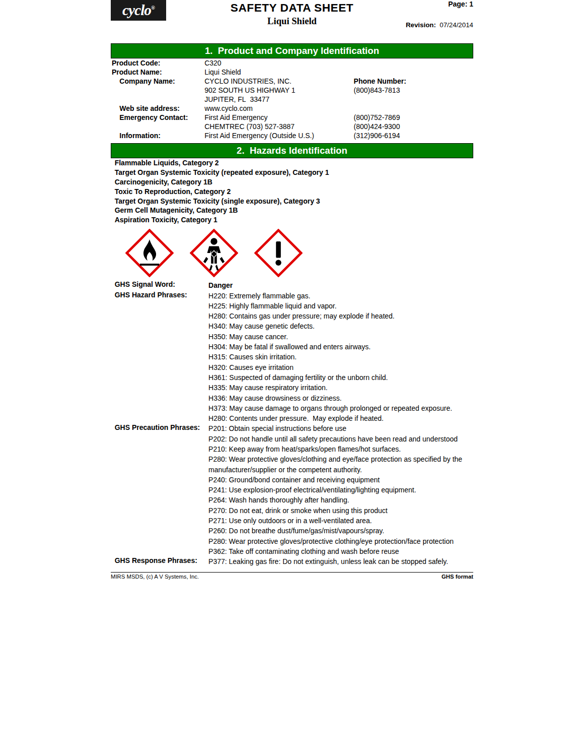cyclo®
SAFETY DATA SHEET
Liqui Shield
Page: 1
Revision: 07/24/2014
1. Product and Company Identification
| Product Code: | C320 | |
| Product Name: | Liqui Shield | |
| Company Name: | CYCLO INDUSTRIES, INC. | Phone Number: |
| | 902 SOUTH US HIGHWAY 1 | (800)843-7813 |
| | JUPITER, FL 33477 | |
| Web site address: | www.cyclo.com | |
| Emergency Contact: | First Aid Emergency | (800)752-7869 |
| | CHEMTREC (703) 527-3887 | (800)424-9300 |
| Information: | First Aid Emergency (Outside U.S.) | (312)906-6194 |
2. Hazards Identification
Flammable Liquids, Category 2
Target Organ Systemic Toxicity (repeated exposure), Category 1
Carcinogenicity, Category 1B
Toxic To Reproduction, Category 2
Target Organ Systemic Toxicity (single exposure), Category 3
Germ Cell Mutagenicity, Category 1B
Aspiration Toxicity, Category 1
| GHS Signal Word: | Danger |
| GHS Hazard Phrases: | H220: Extremely flammable gas. H225: Highly flammable liquid and vapor. H280: Contains gas under pressure; may explode if heated. H340: May cause genetic defects. H350: May cause cancer. H304: May be fatal if swallowed and enters airways. H315: Causes skin irritation. H320: Causes eye irritation H361: Suspected of damaging fertility or the unborn child. H335: May cause respiratory irritation. H336: May cause drowsiness or dizziness. H373: May cause damage to organs through prolonged or repeated exposure. H280: Contents under pressure. May explode if heated. |
| GHS Precaution Phrases: | P201: Obtain special instructions before use P202: Do not handle until all safety precautions have been read and understood P210: Keep away from heat/sparks/open flames/hot surfaces. P280: Wear protective gloves/clothing and eye/face protection as specified by the manufacturer/supplier or the competent authority. P240: Ground/bond container and receiving equipment P241: Use explosion-proof electrical/ventilating/lighting equipment. P264: Wash hands thoroughly after handling. P270: Do not eat, drink or smoke when using this product P271: Use only outdoors or in a well-ventilated area. P260: Do not breathe dust/fume/gas/mist/vapours/spray. P280: Wear protective gloves/protective clothing/eye protection/face protection P362: Take off contaminating clothing and wash before reuse |
| GHS Response Phrases: | P377: Leaking gas fire: Do not extinguish, unless leak can be stopped safely. |
MIRS MSDS, (c) A V Systems, Inc. GHS format